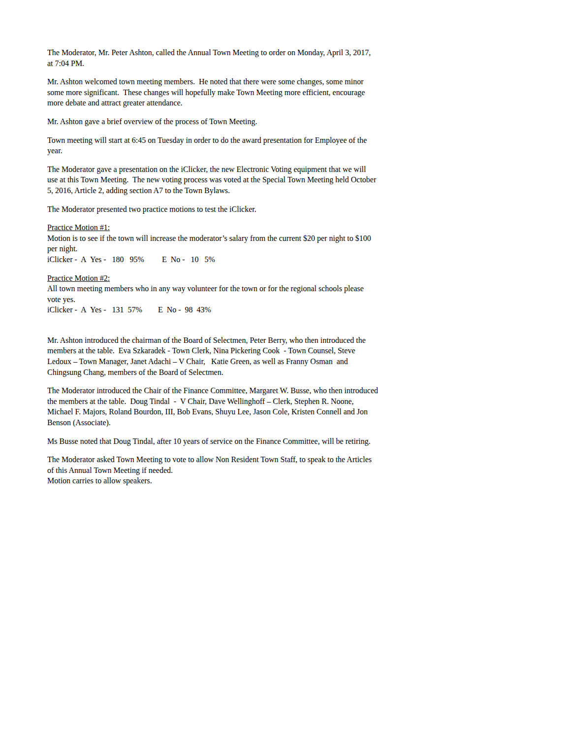The Moderator, Mr. Peter Ashton, called the Annual Town Meeting to order on Monday, April 3, 2017, at 7:04 PM.
Mr. Ashton welcomed town meeting members. He noted that there were some changes, some minor some more significant. These changes will hopefully make Town Meeting more efficient, encourage more debate and attract greater attendance.
Mr. Ashton gave a brief overview of the process of Town Meeting.
Town meeting will start at 6:45 on Tuesday in order to do the award presentation for Employee of the year.
The Moderator gave a presentation on the iClicker, the new Electronic Voting equipment that we will use at this Town Meeting. The new voting process was voted at the Special Town Meeting held October 5, 2016, Article 2, adding section A7 to the Town Bylaws.
The Moderator presented two practice motions to test the iClicker.
Practice Motion #1:
Motion is to see if the town will increase the moderator’s salary from the current $20 per night to $100 per night.
iClicker - A Yes - 180 95% E No - 10 5%
Practice Motion #2:
All town meeting members who in any way volunteer for the town or for the regional schools please vote yes.
iClicker - A Yes - 131 57% E No - 98 43%
Mr. Ashton introduced the chairman of the Board of Selectmen, Peter Berry, who then introduced the members at the table. Eva Szkaradek - Town Clerk, Nina Pickering Cook - Town Counsel, Steve Ledoux – Town Manager, Janet Adachi – V Chair, Katie Green, as well as Franny Osman and Chingsung Chang, members of the Board of Selectmen.
The Moderator introduced the Chair of the Finance Committee, Margaret W. Busse, who then introduced the members at the table. Doug Tindal - V Chair, Dave Wellinghoff – Clerk, Stephen R. Noone, Michael F. Majors, Roland Bourdon, III, Bob Evans, Shuyu Lee, Jason Cole, Kristen Connell and Jon Benson (Associate).
Ms Busse noted that Doug Tindal, after 10 years of service on the Finance Committee, will be retiring.
The Moderator asked Town Meeting to vote to allow Non Resident Town Staff, to speak to the Articles of this Annual Town Meeting if needed.
Motion carries to allow speakers.